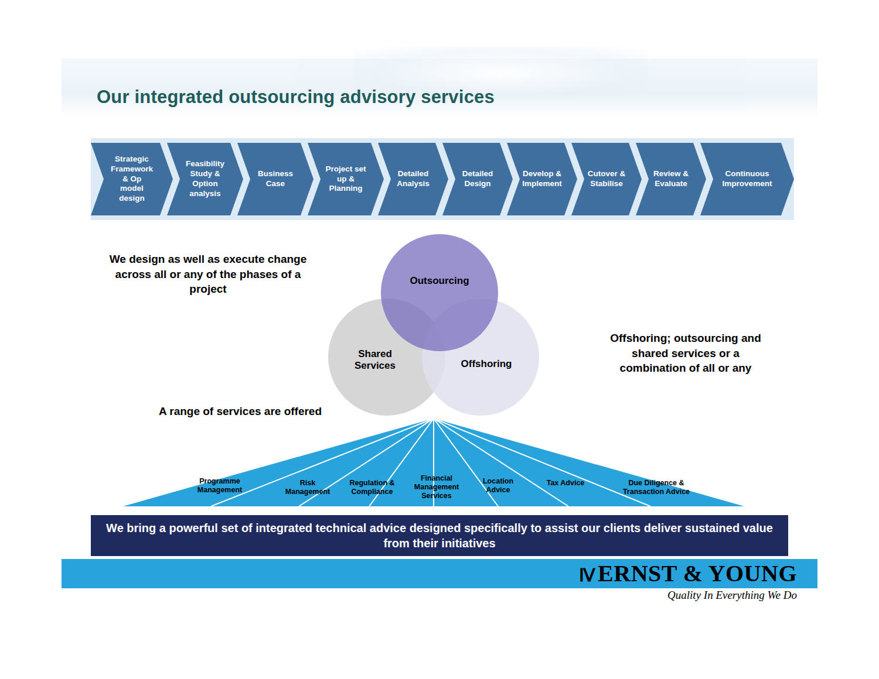Our integrated outsourcing advisory services
Strategic
Framework
& Op
model
design
Feasibility
Study &
Option
analysis
Business
Case
Project set
up &
Planning
Detailed
Analysis
Detailed
Design
Develop &
Implement
Cutover &
Stabilise
Review &
Evaluate
Continuous
Improvement
Outsourcing
Shared
Services
Offshoring
We design as well as execute change across all or any of the phases of a project
Offshoring; outsourcing and shared services or a combination of all or any
A range of services are offered
Programme
Management
Risk
Management
Regulation &
Compliance
Financial
Management
Services
Location
Advice
Tax Advice
Due Diligence &
Transaction Advice
We bring a powerful set of integrated technical advice designed specifically to assist our clients deliver sustained value from their initiatives
ⅣERNST & YOUNG
Quality In Everything We Do